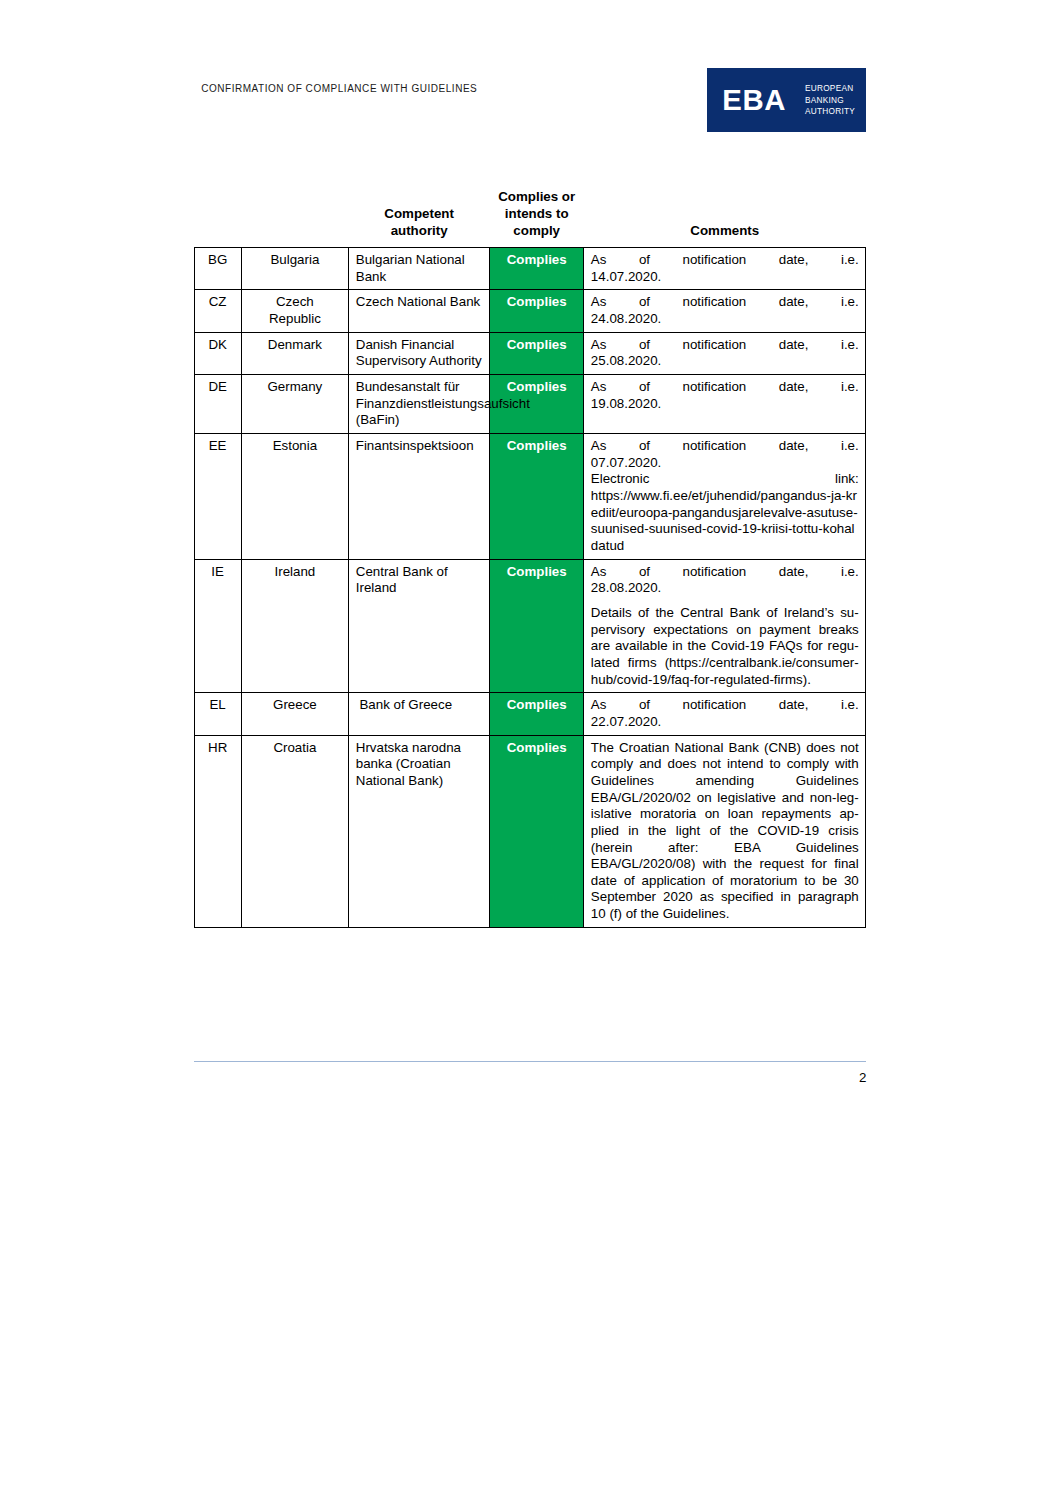Confirmation of compliance with guidelines
EBA
EUROPEAN BANKING AUTHORITY
| | | Competent authority | Complies or intends to comply | Comments |
| --- | --- | --- | --- | --- |
| BG | Bulgaria | Bulgarian National Bank | Complies | As of notification date, i.e. 14.07.2020. |
| CZ | Czech Republic | Czech National Bank | Complies | As of notification date, i.e. 24.08.2020. |
| DK | Denmark | Danish Financial Supervisory Authority | Complies | As of notification date, i.e. 25.08.2020. |
| DE | Germany | Bundesanstalt für Finanzdienstleistungsaufsicht (BaFin) | Complies | As of notification date, i.e. 19.08.2020. |
| EE | Estonia | Finantsinspektsioon | Complies | As of notification date, i.e. 07.07.2020. Electronic link: https://www.fi.ee/et/juhendid/pangandus-ja-krediit/euroopa-pangandusjarelevalve-asutuse-suunised-suunised-covid-19-kriisi-tottu-kohaldatud |
| IE | Ireland | Central Bank of Ireland | Complies | As of notification date, i.e. 28.08.2020. Details of the Central Bank of Ireland’s supervisory expectations on payment breaks are available in the Covid-19 FAQs for regulated firms (https://centralbank.ie/consumer-hub/covid-19/faq-for-regulated-firms). |
| EL | Greece | Bank of Greece | Complies | As of notification date, i.e. 22.07.2020. |
| HR | Croatia | Hrvatska narodna banka (Croatian National Bank) | Complies | The Croatian National Bank (CNB) does not comply and does not intend to comply with Guidelines amending Guidelines EBA/GL/2020/02 on legislative and non-legislative moratoria on loan repayments applied in the light of the COVID-19 crisis (herein after: EBA Guidelines EBA/GL/2020/08) with the request for final date of application of moratorium to be 30 September 2020 as specified in paragraph 10 (f) of the Guidelines. |
2